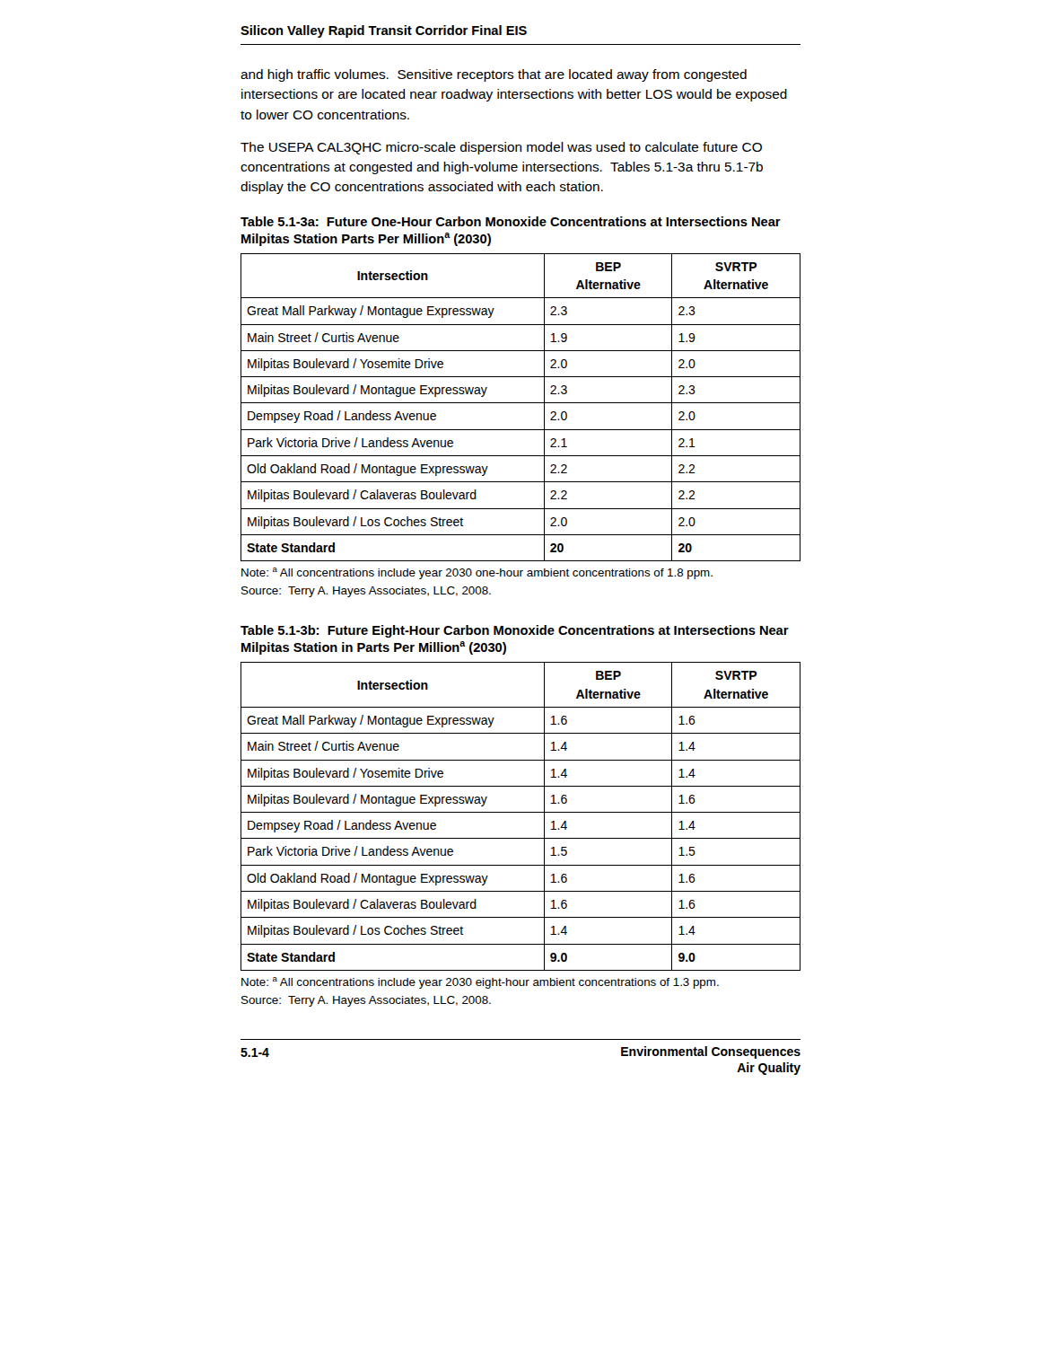Silicon Valley Rapid Transit Corridor Final EIS
and high traffic volumes. Sensitive receptors that are located away from congested intersections or are located near roadway intersections with better LOS would be exposed to lower CO concentrations.
The USEPA CAL3QHC micro-scale dispersion model was used to calculate future CO concentrations at congested and high-volume intersections. Tables 5.1-3a thru 5.1-7b display the CO concentrations associated with each station.
Table 5.1-3a: Future One-Hour Carbon Monoxide Concentrations at Intersections Near Milpitas Station Parts Per Milliona (2030)
| Intersection | BEP Alternative | SVRTP Alternative |
| --- | --- | --- |
| Great Mall Parkway / Montague Expressway | 2.3 | 2.3 |
| Main Street / Curtis Avenue | 1.9 | 1.9 |
| Milpitas Boulevard / Yosemite Drive | 2.0 | 2.0 |
| Milpitas Boulevard / Montague Expressway | 2.3 | 2.3 |
| Dempsey Road / Landess Avenue | 2.0 | 2.0 |
| Park Victoria Drive / Landess Avenue | 2.1 | 2.1 |
| Old Oakland Road / Montague Expressway | 2.2 | 2.2 |
| Milpitas Boulevard / Calaveras Boulevard | 2.2 | 2.2 |
| Milpitas Boulevard / Los Coches Street | 2.0 | 2.0 |
| State Standard | 20 | 20 |
Note: a All concentrations include year 2030 one-hour ambient concentrations of 1.8 ppm.
Source: Terry A. Hayes Associates, LLC, 2008.
Table 5.1-3b: Future Eight-Hour Carbon Monoxide Concentrations at Intersections Near Milpitas Station in Parts Per Milliona (2030)
| Intersection | BEP Alternative | SVRTP Alternative |
| --- | --- | --- |
| Great Mall Parkway / Montague Expressway | 1.6 | 1.6 |
| Main Street / Curtis Avenue | 1.4 | 1.4 |
| Milpitas Boulevard / Yosemite Drive | 1.4 | 1.4 |
| Milpitas Boulevard / Montague Expressway | 1.6 | 1.6 |
| Dempsey Road / Landess Avenue | 1.4 | 1.4 |
| Park Victoria Drive / Landess Avenue | 1.5 | 1.5 |
| Old Oakland Road / Montague Expressway | 1.6 | 1.6 |
| Milpitas Boulevard / Calaveras Boulevard | 1.6 | 1.6 |
| Milpitas Boulevard / Los Coches Street | 1.4 | 1.4 |
| State Standard | 9.0 | 9.0 |
Note: a All concentrations include year 2030 eight-hour ambient concentrations of 1.3 ppm.
Source: Terry A. Hayes Associates, LLC, 2008.
5.1-4
Environmental Consequences
Air Quality